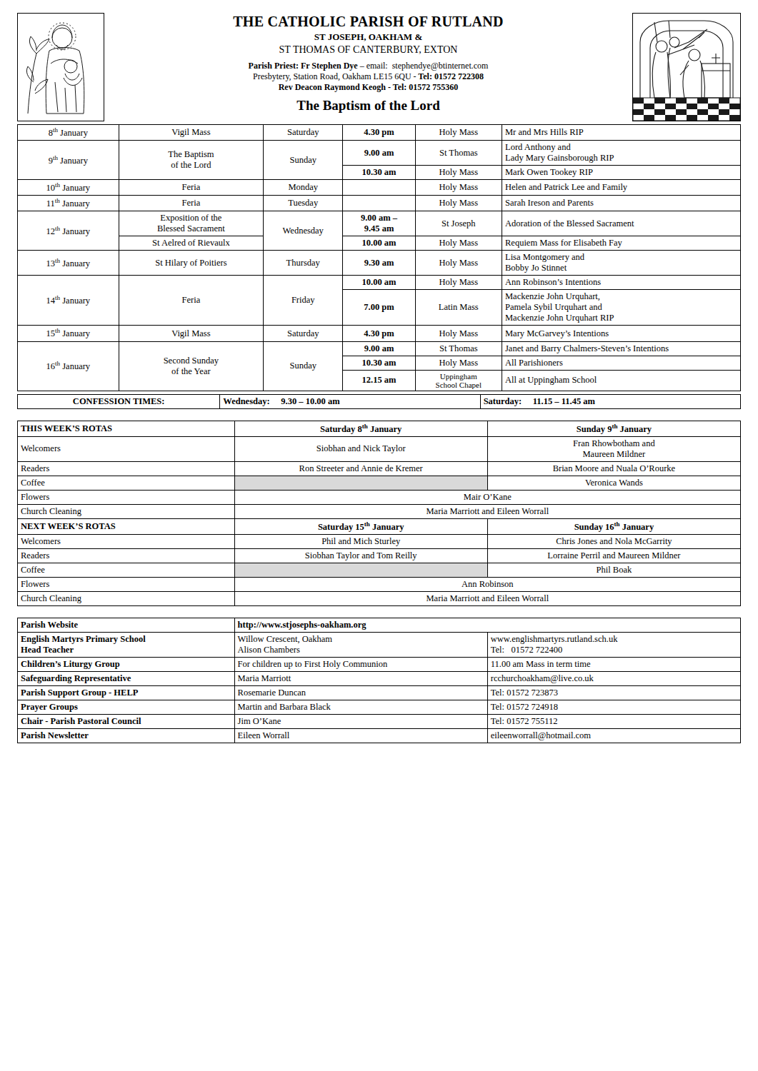THE CATHOLIC PARISH OF RUTLAND
ST JOSEPH, OAKHAM &
ST THOMAS OF CANTERBURY, EXTON
Parish Priest: Fr Stephen Dye – email: stephendye@btinternet.com
Presbytery, Station Road, Oakham LE15 6QU - Tel: 01572 722308
Rev Deacon Raymond Keogh - Tel: 01572 755360
The Baptism of the Lord
| 8 th January | Vigil Mass | Saturday | 4.30 pm | Holy Mass | Mr and Mrs Hills RIP |
| 9 th January | The Baptism of the Lord | Sunday | 9.00 am | St Thomas | Lord Anthony and Lady Mary Gainsborough RIP |
| 10.30 am | Holy Mass | Mark Owen Tookey RIP |
| 10 th January | Feria | Monday | | Holy Mass | Helen and Patrick Lee and Family |
| 11 th January | Feria | Tuesday | | Holy Mass | Sarah Ireson and Parents |
| 12 th January | Exposition of the Blessed Sacrament | Wednesday | 9.00 am – 9.45 am | St Joseph | Adoration of the Blessed Sacrament |
| St Aelred of Rievaulx | 10.00 am | Holy Mass | Requiem Mass for Elisabeth Fay |
| 13 th January | St Hilary of Poitiers | Thursday | 9.30 am | Holy Mass | Lisa Montgomery and Bobby Jo Stinnet |
| 14 th January | Feria | Friday | 10.00 am | Holy Mass | Ann Robinson’s Intentions |
| 7.00 pm | Latin Mass | Mackenzie John Urquhart, Pamela Sybil Urquhart and Mackenzie John Urquhart RIP |
| 15 th January | Vigil Mass | Saturday | 4.30 pm | Holy Mass | Mary McGarvey’s Intentions |
| 16 th January | Second Sunday of the Year | Sunday | 9.00 am | St Thomas | Janet and Barry Chalmers-Steven’s Intentions |
| 10.30 am | Holy Mass | All Parishioners |
| 12.15 am | Uppingham School Chapel | All at Uppingham School |
| CONFESSION TIMES: | Wednesday: 9.30 – 10.00 am | Saturday: 11.15 – 11.45 am |
| THIS WEEK’S ROTAS | Saturday 8 th January | Sunday 9 th January |
| Welcomers | Siobhan and Nick Taylor | Fran Rhowbotham and Maureen Mildner |
| Readers | Ron Streeter and Annie de Kremer | Brian Moore and Nuala O’Rourke |
| Coffee | | Veronica Wands |
| Flowers | Mair O’Kane |
| Church Cleaning | Maria Marriott and Eileen Worrall |
| NEXT WEEK’S ROTAS | Saturday 15 th January | Sunday 16 th January |
| Welcomers | Phil and Mich Sturley | Chris Jones and Nola McGarrity |
| Readers | Siobhan Taylor and Tom Reilly | Lorraine Perril and Maureen Mildner |
| Coffee | | Phil Boak |
| Flowers | Ann Robinson |
| Church Cleaning | Maria Marriott and Eileen Worrall |
| Parish Website | http://www.stjosephs-oakham.org |
| English Martyrs Primary School Head Teacher | Willow Crescent, Oakham Alison Chambers | www.englishmartyrs.rutland.sch.uk Tel: 01572 722400 |
| Children’s Liturgy Group | For children up to First Holy Communion | 11.00 am Mass in term time |
| Safeguarding Representative | Maria Marriott | rcchurchoakham@live.co.uk |
| Parish Support Group - HELP | Rosemarie Duncan | Tel: 01572 723873 |
| Prayer Groups | Martin and Barbara Black | Tel: 01572 724918 |
| Chair - Parish Pastoral Council | Jim O’Kane | Tel: 01572 755112 |
| Parish Newsletter | Eileen Worrall | eileenworrall@hotmail.com |